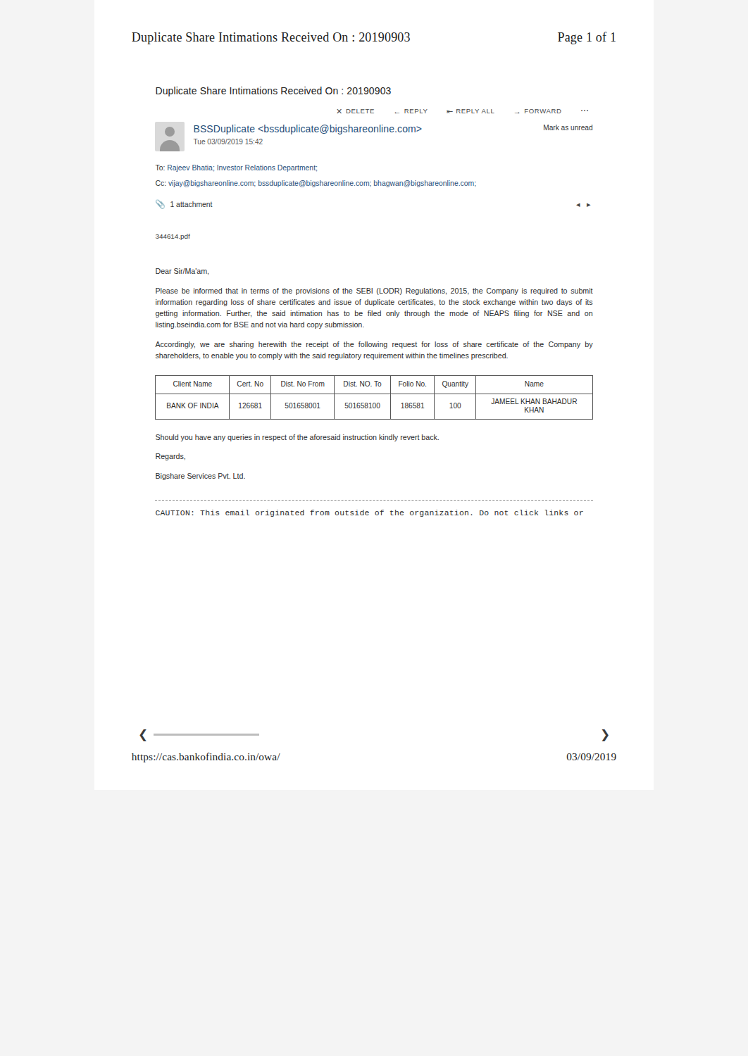Duplicate Share Intimations Received On : 20190903
Page 1 of 1
Duplicate Share Intimations Received On : 20190903
✕DELETE ←REPLY ⇤REPLY ALL →FORWARD ⋯
BSSDuplicate <bssduplicate@bigshareonline.com>
Tue 03/09/2019 15:42
Mark as unread
To: Rajeev Bhatia; Investor Relations Department;
Cc: vijay@bigshareonline.com; bssduplicate@bigshareonline.com; bhagwan@bigshareonline.com;
📎1 attachment
◂ ▸
344614.pdf
Dear Sir/Ma'am,
Please be informed that in terms of the provisions of the SEBI (LODR) Regulations, 2015, the Company is required to submit information regarding loss of share certificates and issue of duplicate certificates, to the stock exchange within two days of its getting information. Further, the said intimation has to be filed only through the mode of NEAPS filing for NSE and on listing.bseindia.com for BSE and not via hard copy submission.
Accordingly, we are sharing herewith the receipt of the following request for loss of share certificate of the Company by shareholders, to enable you to comply with the said regulatory requirement within the timelines prescribed.
| Client Name | Cert. No | Dist. No From | Dist. NO. To | Folio No. | Quantity | Name |
| --- | --- | --- | --- | --- | --- | --- |
| BANK OF INDIA | 126681 | 501658001 | 501658100 | 186581 | 100 | JAMEEL KHAN BAHADUR KHAN |
Should you have any queries in respect of the aforesaid instruction kindly revert back.
Regards,
Bigshare Services Pvt. Ltd.
CAUTION: This email originated from outside of the organization. Do not click links or
❮
❯
https://cas.bankofindia.co.in/owa/
03/09/2019